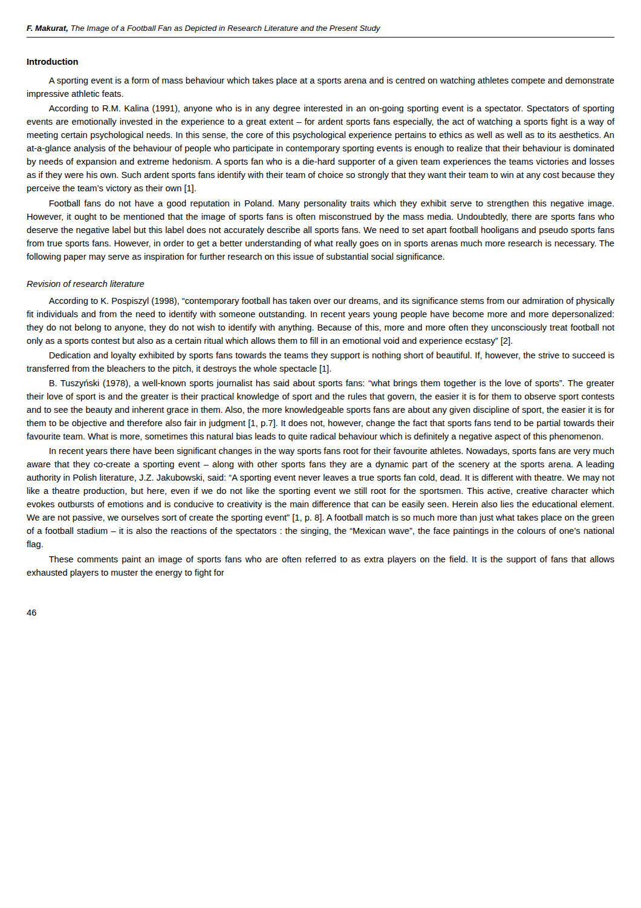F. Makurat, The Image of a Football Fan as Depicted in Research Literature and the Present Study
Introduction
A sporting event is a form of mass behaviour which takes place at a sports arena and is centred on watching athletes compete and demonstrate impressive athletic feats.
According to R.M. Kalina (1991), anyone who is in any degree interested in an on-going sporting event is a spectator. Spectators of sporting events are emotionally invested in the experience to a great extent – for ardent sports fans especially, the act of watching a sports fight is a way of meeting certain psychological needs. In this sense, the core of this psychological experience pertains to ethics as well as well as to its aesthetics. An at-a-glance analysis of the behaviour of people who participate in contemporary sporting events is enough to realize that their behaviour is dominated by needs of expansion and extreme hedonism. A sports fan who is a die-hard supporter of a given team experiences the teams victories and losses as if they were his own. Such ardent sports fans identify with their team of choice so strongly that they want their team to win at any cost because they perceive the team’s victory as their own [1].
Football fans do not have a good reputation in Poland. Many personality traits which they exhibit serve to strengthen this negative image. However, it ought to be mentioned that the image of sports fans is often misconstrued by the mass media. Undoubtedly, there are sports fans who deserve the negative label but this label does not accurately describe all sports fans. We need to set apart football hooligans and pseudo sports fans from true sports fans. However, in order to get a better understanding of what really goes on in sports arenas much more research is necessary. The following paper may serve as inspiration for further research on this issue of substantial social significance.
Revision of research literature
According to K. Pospiszyl (1998), “contemporary football has taken over our dreams, and its significance stems from our admiration of physically fit individuals and from the need to identify with someone outstanding. In recent years young people have become more and more depersonalized: they do not belong to anyone, they do not wish to identify with anything. Because of this, more and more often they unconsciously treat football not only as a sports contest but also as a certain ritual which allows them to fill in an emotional void and experience ecstasy” [2].
Dedication and loyalty exhibited by sports fans towards the teams they support is nothing short of beautiful. If, however, the strive to succeed is transferred from the bleachers to the pitch, it destroys the whole spectacle [1].
B. Tuszyński (1978), a well-known sports journalist has said about sports fans: “what brings them together is the love of sports”. The greater their love of sport is and the greater is their practical knowledge of sport and the rules that govern, the easier it is for them to observe sport contests and to see the beauty and inherent grace in them. Also, the more knowledgeable sports fans are about any given discipline of sport, the easier it is for them to be objective and therefore also fair in judgment [1, p.7]. It does not, however, change the fact that sports fans tend to be partial towards their favourite team. What is more, sometimes this natural bias leads to quite radical behaviour which is definitely a negative aspect of this phenomenon.
In recent years there have been significant changes in the way sports fans root for their favourite athletes. Nowadays, sports fans are very much aware that they co-create a sporting event – along with other sports fans they are a dynamic part of the scenery at the sports arena. A leading authority in Polish literature, J.Z. Jakubowski, said: “A sporting event never leaves a true sports fan cold, dead. It is different with theatre. We may not like a theatre production, but here, even if we do not like the sporting event we still root for the sportsmen. This active, creative character which evokes outbursts of emotions and is conducive to creativity is the main difference that can be easily seen. Herein also lies the educational element. We are not passive, we ourselves sort of create the sporting event” [1, p. 8]. A football match is so much more than just what takes place on the green of a football stadium – it is also the reactions of the spectators : the singing, the “Mexican wave”, the face paintings in the colours of one’s national flag.
These comments paint an image of sports fans who are often referred to as extra players on the field. It is the support of fans that allows exhausted players to muster the energy to fight for
46